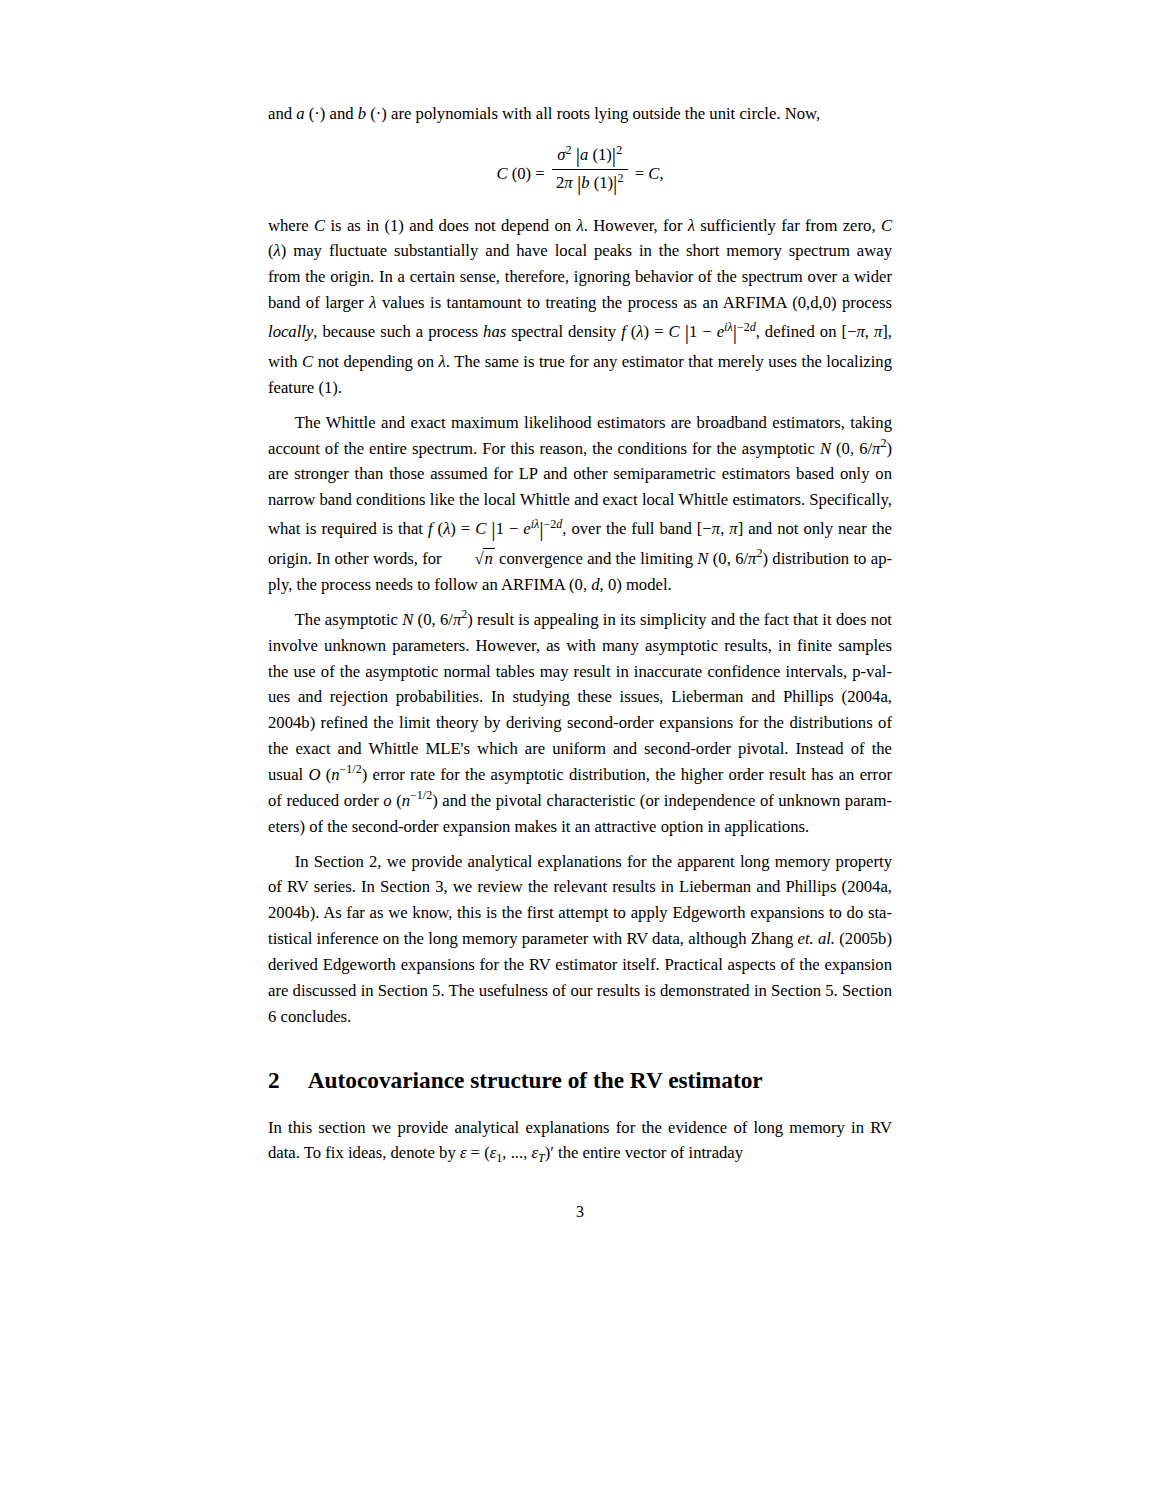and a (·) and b (·) are polynomials with all roots lying outside the unit circle. Now,
C (0) = σ2 |a (1)|2 2π |b (1)|2 = C,
where C is as in (1) and does not depend on λ. However, for λ sufficiently far from zero, C (λ) may fluctuate substantially and have local peaks in the short memory spectrum away from the origin. In a certain sense, therefore, ignoring behavior of the spectrum over a wider band of larger λ values is tantamount to treating the process as an ARFIMA (0,d,0) process locally, because such a process has spectral density f (λ) = C |1 − eiλ|−2d, defined on [−π, π], with C not depending on λ. The same is true for any estimator that merely uses the localizing feature (1).
The Whittle and exact maximum likelihood estimators are broadband estimators, taking account of the entire spectrum. For this reason, the conditions for the asymptotic N (0, 6/π2) are stronger than those assumed for LP and other semiparametric estimators based only on narrow band conditions like the local Whittle and exact local Whittle estimators. Specifically, what is required is that f (λ) = C |1 − eiλ|−2d, over the full band [−π, π] and not only near the origin. In other words, for n convergence and the limiting N (0, 6/π2) distribution to apply, the process needs to follow an ARFIMA (0, d, 0) model.
The asymptotic N (0, 6/π2) result is appealing in its simplicity and the fact that it does not involve unknown parameters. However, as with many asymptotic results, in finite samples the use of the asymptotic normal tables may result in inaccurate confidence intervals, p-values and rejection probabilities. In studying these issues, Lieberman and Phillips (2004a, 2004b) refined the limit theory by deriving second-order expansions for the distributions of the exact and Whittle MLE's which are uniform and second-order pivotal. Instead of the usual O (n−1/2) error rate for the asymptotic distribution, the higher order result has an error of reduced order o (n−1/2) and the pivotal characteristic (or independence of unknown parameters) of the second-order expansion makes it an attractive option in applications.
In Section 2, we provide analytical explanations for the apparent long memory property of RV series. In Section 3, we review the relevant results in Lieberman and Phillips (2004a, 2004b). As far as we know, this is the first attempt to apply Edgeworth expansions to do statistical inference on the long memory parameter with RV data, although Zhang et. al. (2005b) derived Edgeworth expansions for the RV estimator itself. Practical aspects of the expansion are discussed in Section 5. The usefulness of our results is demonstrated in Section 5. Section 6 concludes.
2 Autocovariance structure of the RV estimator
In this section we provide analytical explanations for the evidence of long memory in RV data. To fix ideas, denote by ε = (ε1, ..., εT)′ the entire vector of intraday
3